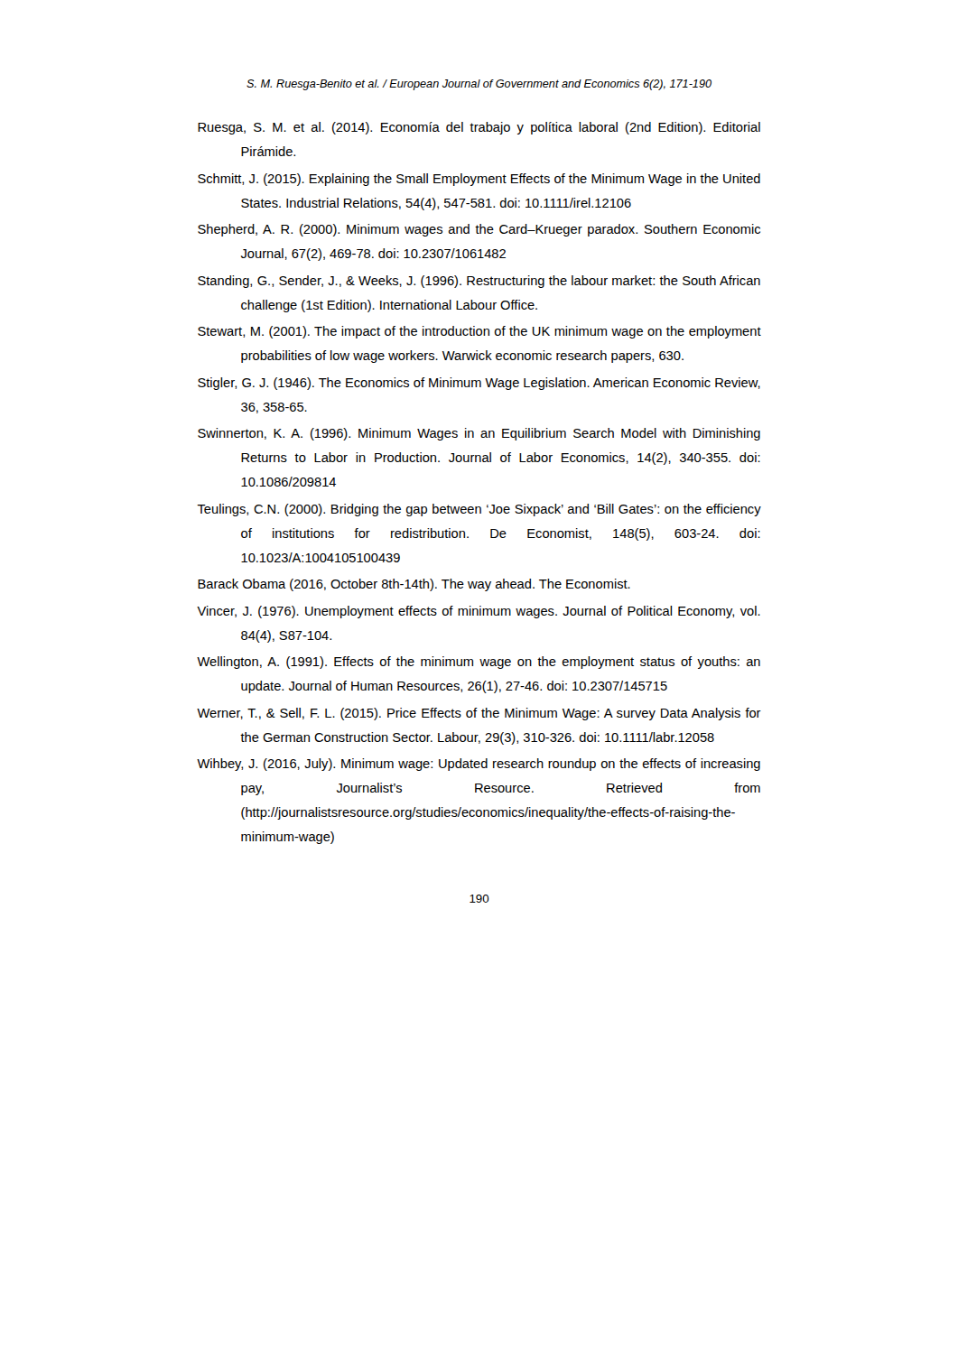S. M. Ruesga-Benito et al. / European Journal of Government and Economics 6(2), 171-190
Ruesga, S. M. et al. (2014). Economía del trabajo y política laboral (2nd Edition). Editorial Pirámide.
Schmitt, J. (2015). Explaining the Small Employment Effects of the Minimum Wage in the United States. Industrial Relations, 54(4), 547-581. doi: 10.1111/irel.12106
Shepherd, A. R. (2000). Minimum wages and the Card–Krueger paradox. Southern Economic Journal, 67(2), 469-78. doi: 10.2307/1061482
Standing, G., Sender, J., & Weeks, J. (1996). Restructuring the labour market: the South African challenge (1st Edition). International Labour Office.
Stewart, M. (2001). The impact of the introduction of the UK minimum wage on the employment probabilities of low wage workers. Warwick economic research papers, 630.
Stigler, G. J. (1946). The Economics of Minimum Wage Legislation. American Economic Review, 36, 358-65.
Swinnerton, K. A. (1996). Minimum Wages in an Equilibrium Search Model with Diminishing Returns to Labor in Production. Journal of Labor Economics, 14(2), 340-355. doi: 10.1086/209814
Teulings, C.N. (2000). Bridging the gap between ‘Joe Sixpack’ and ‘Bill Gates’: on the efficiency of institutions for redistribution. De Economist, 148(5), 603-24. doi: 10.1023/A:1004105100439
Barack Obama (2016, October 8th-14th). The way ahead. The Economist.
Vincer, J. (1976). Unemployment effects of minimum wages. Journal of Political Economy, vol. 84(4), S87-104.
Wellington, A. (1991). Effects of the minimum wage on the employment status of youths: an update. Journal of Human Resources, 26(1), 27-46. doi: 10.2307/145715
Werner, T., & Sell, F. L. (2015). Price Effects of the Minimum Wage: A survey Data Analysis for the German Construction Sector. Labour, 29(3), 310-326. doi: 10.1111/labr.12058
Wihbey, J. (2016, July). Minimum wage: Updated research roundup on the effects of increasing pay, Journalist’s Resource. Retrieved from (http://journalistsresource.org/studies/economics/inequality/the-effects-of-raising-the-minimum-wage)
190